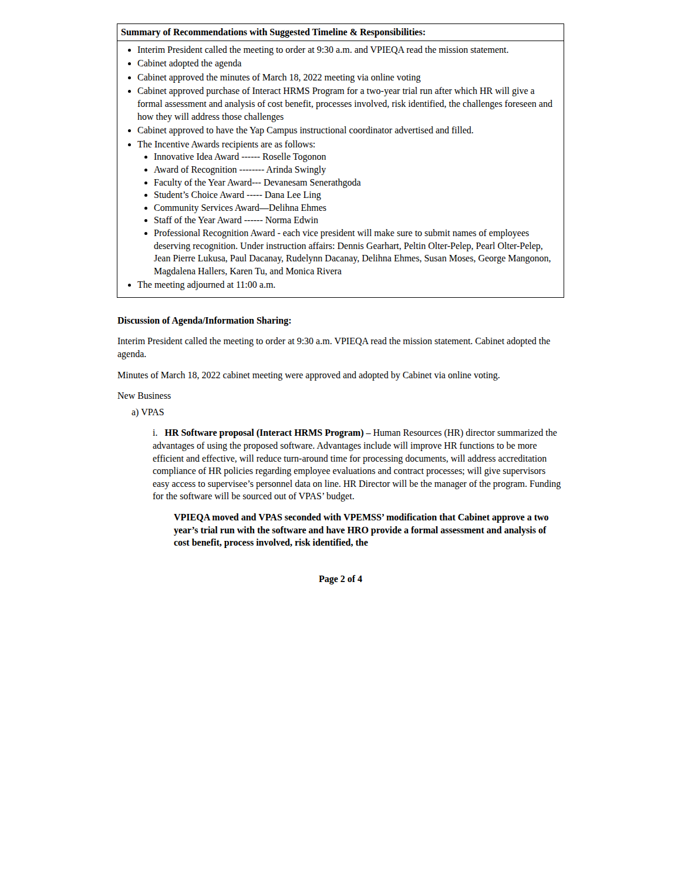Summary of Recommendations with Suggested Timeline & Responsibilities:
Interim President called the meeting to order at 9:30 a.m. and VPIEQA read the mission statement.
Cabinet adopted the agenda
Cabinet approved the minutes of March 18, 2022 meeting via online voting
Cabinet approved purchase of Interact HRMS Program for a two-year trial run after which HR will give a formal assessment and analysis of cost benefit, processes involved, risk identified, the challenges foreseen and how they will address those challenges
Cabinet approved to have the Yap Campus instructional coordinator advertised and filled.
The Incentive Awards recipients are as follows:
Innovative Idea Award ------ Roselle Togonon
Award of Recognition -------- Arinda Swingly
Faculty of the Year Award--- Devanesam Senerathgoda
Student’s Choice Award ----- Dana Lee Ling
Community Services Award—Delihna Ehmes
Staff of the Year Award ------ Norma Edwin
Professional Recognition Award - each vice president will make sure to submit names of employees deserving recognition. Under instruction affairs: Dennis Gearhart, Peltin Olter-Pelep, Pearl Olter-Pelep, Jean Pierre Lukusa, Paul Dacanay, Rudelynn Dacanay, Delihna Ehmes, Susan Moses, George Mangonon, Magdalena Hallers, Karen Tu, and Monica Rivera
The meeting adjourned at 11:00 a.m.
Discussion of Agenda/Information Sharing:
Interim President called the meeting to order at 9:30 a.m. VPIEQA read the mission statement. Cabinet adopted the agenda.
Minutes of March 18, 2022 cabinet meeting were approved and adopted by Cabinet via online voting.
New Business
a) VPAS
i. HR Software proposal (Interact HRMS Program) – Human Resources (HR) director summarized the advantages of using the proposed software. Advantages include will improve HR functions to be more efficient and effective, will reduce turn-around time for processing documents, will address accreditation compliance of HR policies regarding employee evaluations and contract processes; will give supervisors easy access to supervisee’s personnel data on line. HR Director will be the manager of the program. Funding for the software will be sourced out of VPAS’ budget.
VPIEQA moved and VPAS seconded with VPEMSS’ modification that Cabinet approve a two year’s trial run with the software and have HRO provide a formal assessment and analysis of cost benefit, process involved, risk identified, the
Page 2 of 4